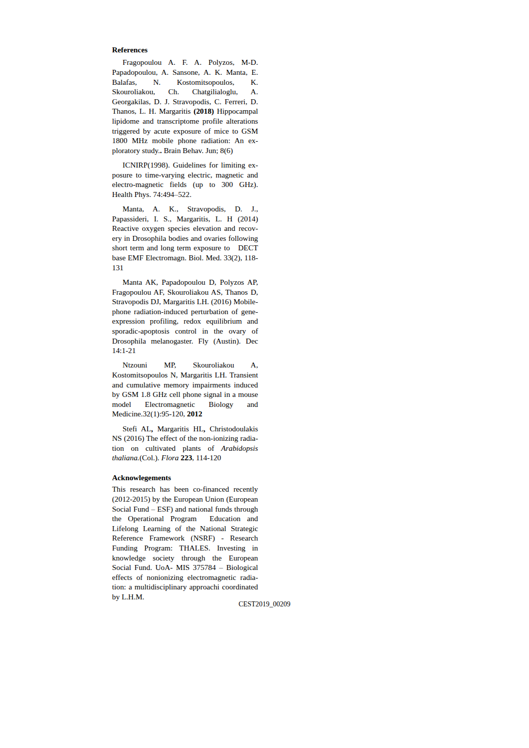References
Fragopoulou A. F. A. Polyzos, M-D. Papadopoulou, A. Sansone, A. K. Manta, E. Balafas, N. Kostomitsopoulos, K. Skouroliakou, Ch. Chatgilialoglu, A. Georgakilas, D. J. Stravopodis, C. Ferreri, D. Thanos, L. H. Margaritis (2018) Hippocampal lipidome and transcriptome profile alterations triggered by acute exposure of mice to GSM 1800 MHz mobile phone radiation: An exploratory study.. Brain Behav. Jun; 8(6)
ICNIRP(1998). Guidelines for limiting exposure to time-varying electric, magnetic and electro-magnetic fields (up to 300 GHz). Health Phys. 74:494–522.
Manta, A. K., Stravopodis, D. J., Papassideri, I. S., Margaritis, L. H (2014) Reactive oxygen species elevation and recovery in Drosophila bodies and ovaries following short term and long term exposure to DECT base EMF Electromagn. Biol. Med. 33(2), 118-131
Manta AK, Papadopoulou D, Polyzos AP, Fragopoulou AF, Skouroliakou AS, Thanos D, Stravopodis DJ, Margaritis LH. (2016) Mobile-phone radiation-induced perturbation of gene-expression profiling, redox equilibrium and sporadic-apoptosis control in the ovary of Drosophila melanogaster. Fly (Austin). Dec 14:1-21
Ntzouni MP, Skouroliakou A, Kostomitsopoulos N, Margaritis LH. Transient and cumulative memory impairments induced by GSM 1.8 GHz cell phone signal in a mouse model Electromagnetic Biology and Medicine.32(1):95-120, 2012
Stefi AL, Margaritis HL, Christodoulakis NS (2016) The effect of the non-ionizing radiation on cultivated plants of Arabidopsis thaliana.(Col.). Flora 223, 114-120
Acknowlegements
This research has been co-financed recently (2012-2015) by the European Union (European Social Fund – ESF) and national funds through the Operational Program Education and Lifelong Learning of the National Strategic Reference Framework (NSRF) - Research Funding Program: THALES. Investing in knowledge society through the European Social Fund. UoA- MIS 375784 – Biological effects of nonionizing electromagnetic radiation: a multidisciplinary approachi coordinated by L.H.M.
CEST2019_00209